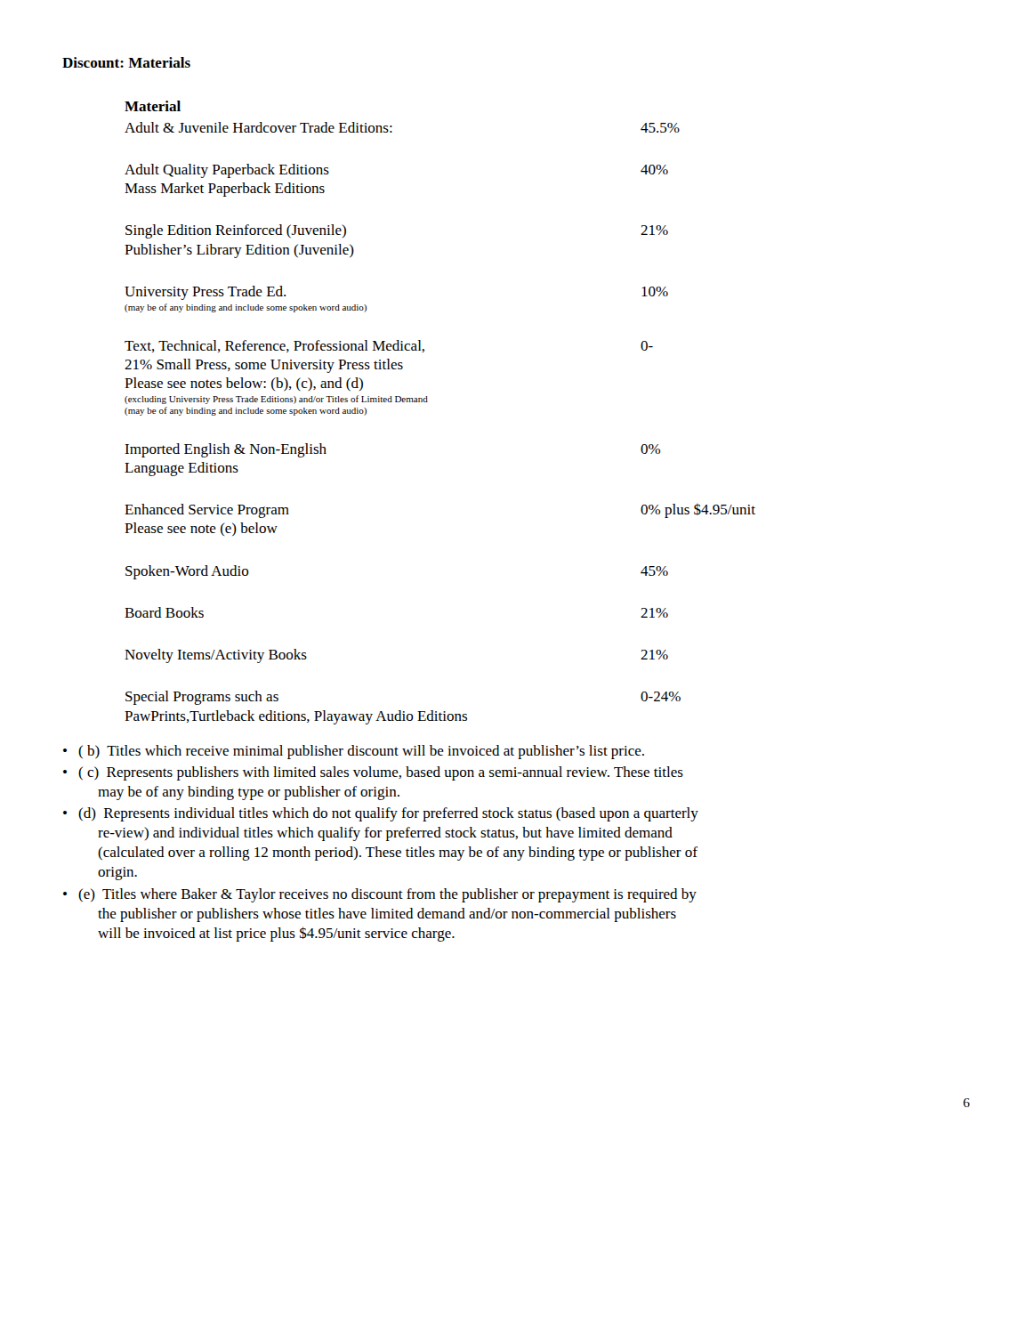Discount: Materials
| Material | |
| Adult & Juvenile Hardcover Trade Editions: | 45.5% |
| Adult Quality Paperback Editions Mass Market Paperback Editions | 40% |
| Single Edition Reinforced (Juvenile) Publisher’s Library Edition (Juvenile) | 21% |
| University Press Trade Ed. (may be of any binding and include some spoken word audio) | 10% |
| Text, Technical, Reference, Professional Medical, 21% Small Press, some University Press titles Please see notes below: (b), (c), and (d) (excluding University Press Trade Editions) and/or Titles of Limited Demand (may be of any binding and include some spoken word audio) | 0- |
| Imported English & Non-English Language Editions | 0% |
| Enhanced Service Program Please see note (e) below | 0% plus $4.95/unit |
| Spoken-Word Audio | 45% |
| Board Books | 21% |
| Novelty Items/Activity Books | 21% |
| Special Programs such as PawPrints,Turtleback editions, Playaway Audio Editions | 0-24% |
( b) Titles which receive minimal publisher discount will be invoiced at publisher’s list price.
( c) Represents publishers with limited sales volume, based upon a semi-annual review. These titles may be of any binding type or publisher of origin.
(d) Represents individual titles which do not qualify for preferred stock status (based upon a quarterly re-view) and individual titles which qualify for preferred stock status, but have limited demand
(calculated over a rolling 12 month period). These titles may be of any binding type or publisher of
origin.
(e) Titles where Baker & Taylor receives no discount from the publisher or prepayment is required by the publisher or publishers whose titles have limited demand and/or non-commercial publishers
will be invoiced at list price plus $4.95/unit service charge.
6